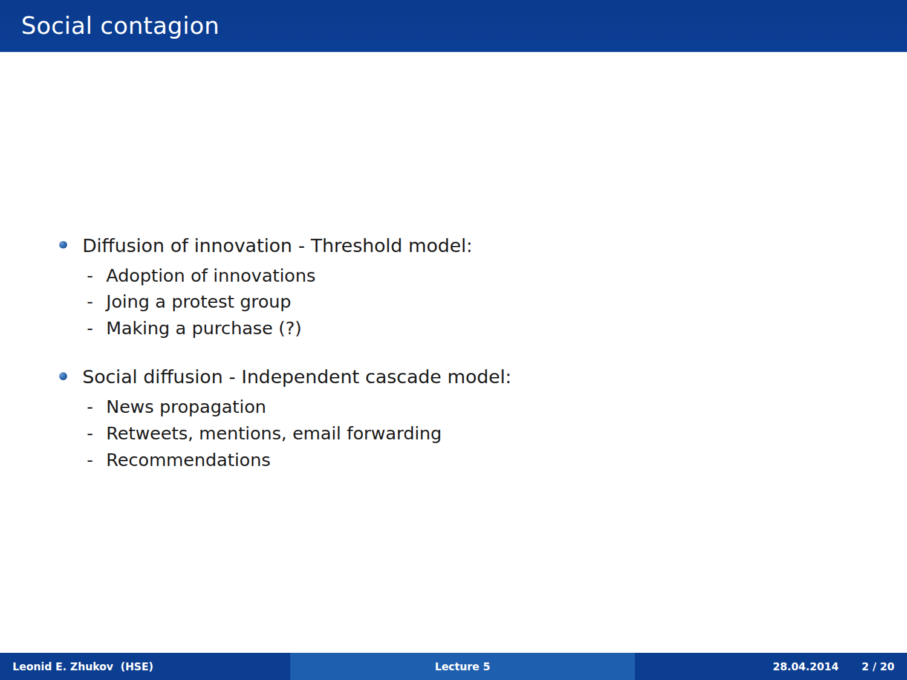Social contagion
Diffusion of innovation - Threshold model:
Adoption of innovations
Joing a protest group
Making a purchase (?)
Social diffusion - Independent cascade model:
News propagation
Retweets, mentions, email forwarding
Recommendations
Leonid E. Zhukov (HSE)
Lecture 5
28.04.20142 / 20